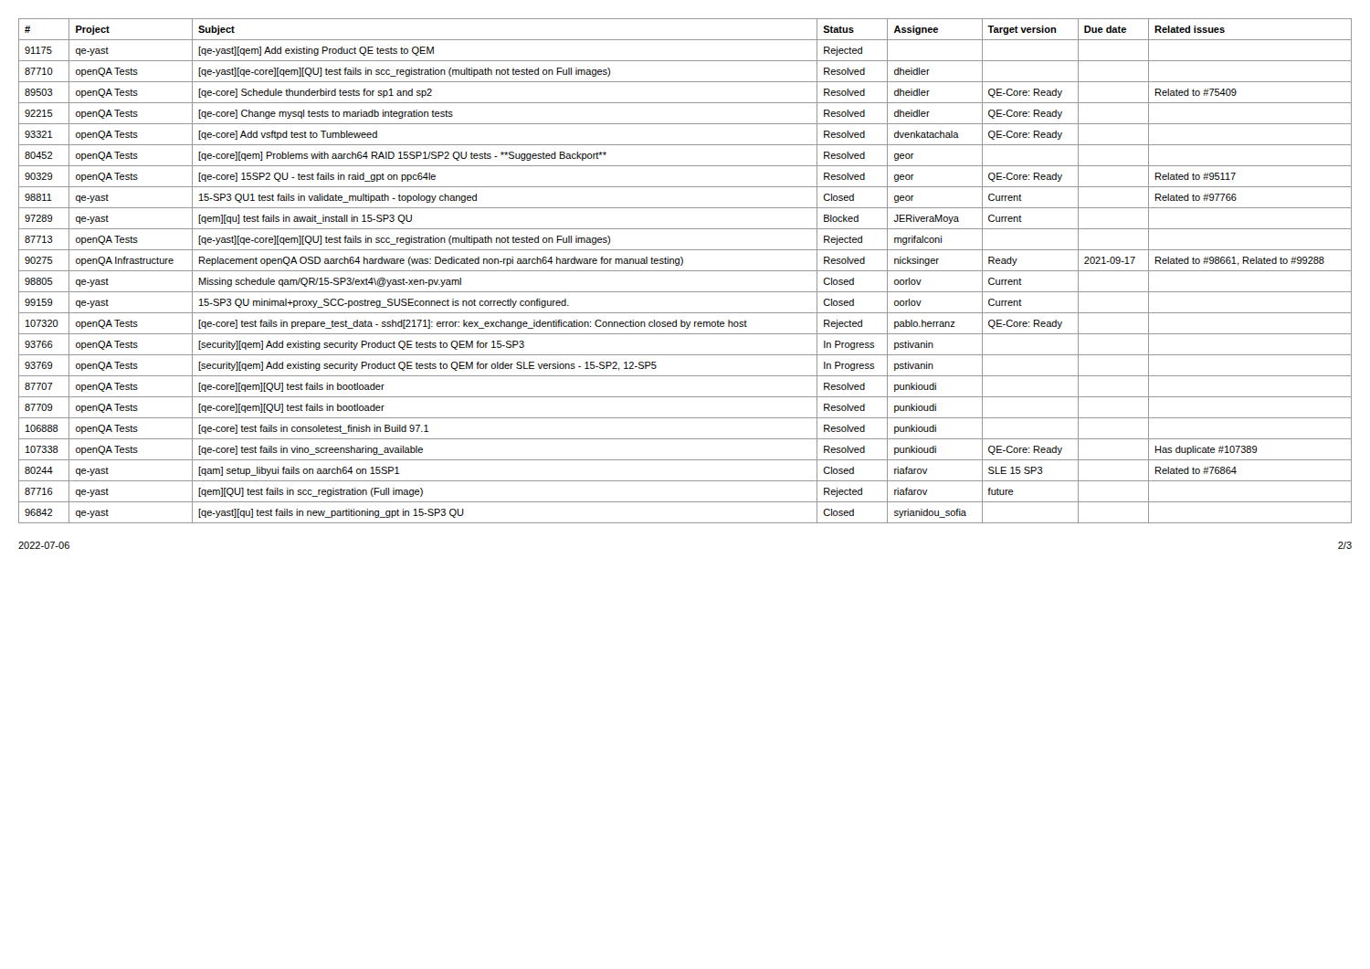| # | Project | Subject | Status | Assignee | Target version | Due date | Related issues |
| --- | --- | --- | --- | --- | --- | --- | --- |
| 91175 | qe-yast | [qe-yast][qem] Add existing Product QE tests to QEM | Rejected | | | | |
| 87710 | openQA Tests | [qe-yast][qe-core][qem][QU] test fails in scc_registration (multipath not tested on Full images) | Resolved | dheidler | | | |
| 89503 | openQA Tests | [qe-core] Schedule thunderbird tests for sp1 and sp2 | Resolved | dheidler | QE-Core: Ready | | Related to #75409 |
| 92215 | openQA Tests | [qe-core] Change mysql tests to mariadb integration tests | Resolved | dheidler | QE-Core: Ready | | |
| 93321 | openQA Tests | [qe-core] Add vsftpd test to Tumbleweed | Resolved | dvenkatachala | QE-Core: Ready | | |
| 80452 | openQA Tests | [qe-core][qem] Problems with aarch64 RAID 15SP1/SP2 QU tests - **Suggested Backport** | Resolved | geor | | | |
| 90329 | openQA Tests | [qe-core] 15SP2 QU - test fails in raid_gpt on ppc64le | Resolved | geor | QE-Core: Ready | | Related to #95117 |
| 98811 | qe-yast | 15-SP3 QU1 test fails in validate_multipath - topology changed | Closed | geor | Current | | Related to #97766 |
| 97289 | qe-yast | [qem][qu] test fails in await_install in 15-SP3 QU | Blocked | JERiveraMoya | Current | | |
| 87713 | openQA Tests | [qe-yast][qe-core][qem][QU] test fails in scc_registration (multipath not tested on Full images) | Rejected | mgrifalconi | | | |
| 90275 | openQA Infrastructure | Replacement openQA OSD aarch64 hardware (was: Dedicated non-rpi aarch64 hardware for manual testing) | Resolved | nicksinger | Ready | 2021-09-17 | Related to #98661, Related to #99288 |
| 98805 | qe-yast | Missing schedule qam/QR/15-SP3/ext4\@yast-xen-pv.yaml | Closed | oorlov | Current | | |
| 99159 | qe-yast | 15-SP3 QU minimal+proxy_SCC-postreg_SUSEconnect is not correctly configured. | Closed | oorlov | Current | | |
| 107320 | openQA Tests | [qe-core] test fails in prepare_test_data - sshd[2171]: error: kex_exchange_identification: Connection closed by remote host | Rejected | pablo.herranz | QE-Core: Ready | | |
| 93766 | openQA Tests | [security][qem] Add existing security Product QE tests to QEM for 15-SP3 | In Progress | pstivanin | | | |
| 93769 | openQA Tests | [security][qem] Add existing security Product QE tests to QEM for older SLE versions - 15-SP2, 12-SP5 | In Progress | pstivanin | | | |
| 87707 | openQA Tests | [qe-core][qem][QU] test fails in bootloader | Resolved | punkioudi | | | |
| 87709 | openQA Tests | [qe-core][qem][QU] test fails in bootloader | Resolved | punkioudi | | | |
| 106888 | openQA Tests | [qe-core] test fails in consoletest_finish in Build 97.1 | Resolved | punkioudi | | | |
| 107338 | openQA Tests | [qe-core] test fails in vino_screensharing_available | Resolved | punkioudi | QE-Core: Ready | | Has duplicate #107389 |
| 80244 | qe-yast | [qam] setup_libyui fails on aarch64 on 15SP1 | Closed | riafarov | SLE 15 SP3 | | Related to #76864 |
| 87716 | qe-yast | [qem][QU] test fails in scc_registration (Full image) | Rejected | riafarov | future | | |
| 96842 | qe-yast | [qe-yast][qu] test fails in new_partitioning_gpt in 15-SP3 QU | Closed | syrianidou_sofia | | | |
2022-07-06 2/3